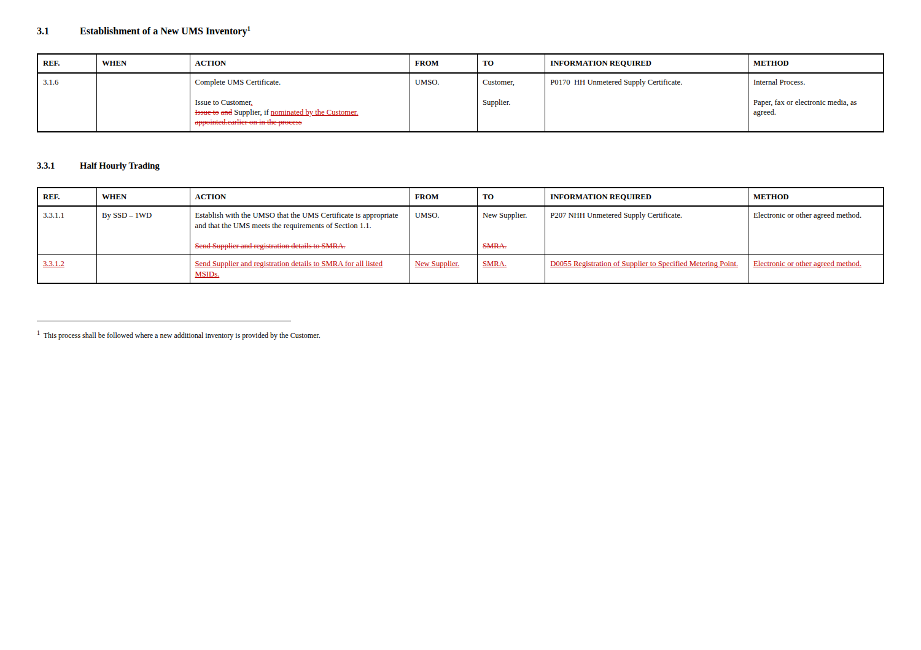3.1 Establishment of a New UMS Inventory1
| REF. | WHEN | ACTION | FROM | TO | INFORMATION REQUIRED | METHOD |
| --- | --- | --- | --- | --- | --- | --- |
| 3.1.6 | | Complete UMS Certificate. Issue to Customer . Issue to and Supplier, if nominated by the Customer. appointed. earlier on in the process | UMSO. | Customer, Supplier. | P0170 HH Unmetered Supply Certificate. | Internal Process. Paper, fax or electronic media, as agreed. |
3.3.1 Half Hourly Trading
| REF. | WHEN | ACTION | FROM | TO | INFORMATION REQUIRED | METHOD |
| --- | --- | --- | --- | --- | --- | --- |
| 3.3.1.1 | By SSD – 1WD | Establish with the UMSO that the UMS Certificate is appropriate and that the UMS meets the requirements of Section 1.1. Send Supplier and registration details to SMRA. | UMSO. | New Supplier. SMRA. | P207 NHH Unmetered Supply Certificate. | Electronic or other agreed method. |
| 3.3.1.2 | | Send Supplier and registration details to SMRA for all listed MSIDs. | New Supplier. | SMRA. | D0055 Registration of Supplier to Specified Metering Point. | Electronic or other agreed method. |
1 This process shall be followed where a new additional inventory is provided by the Customer.